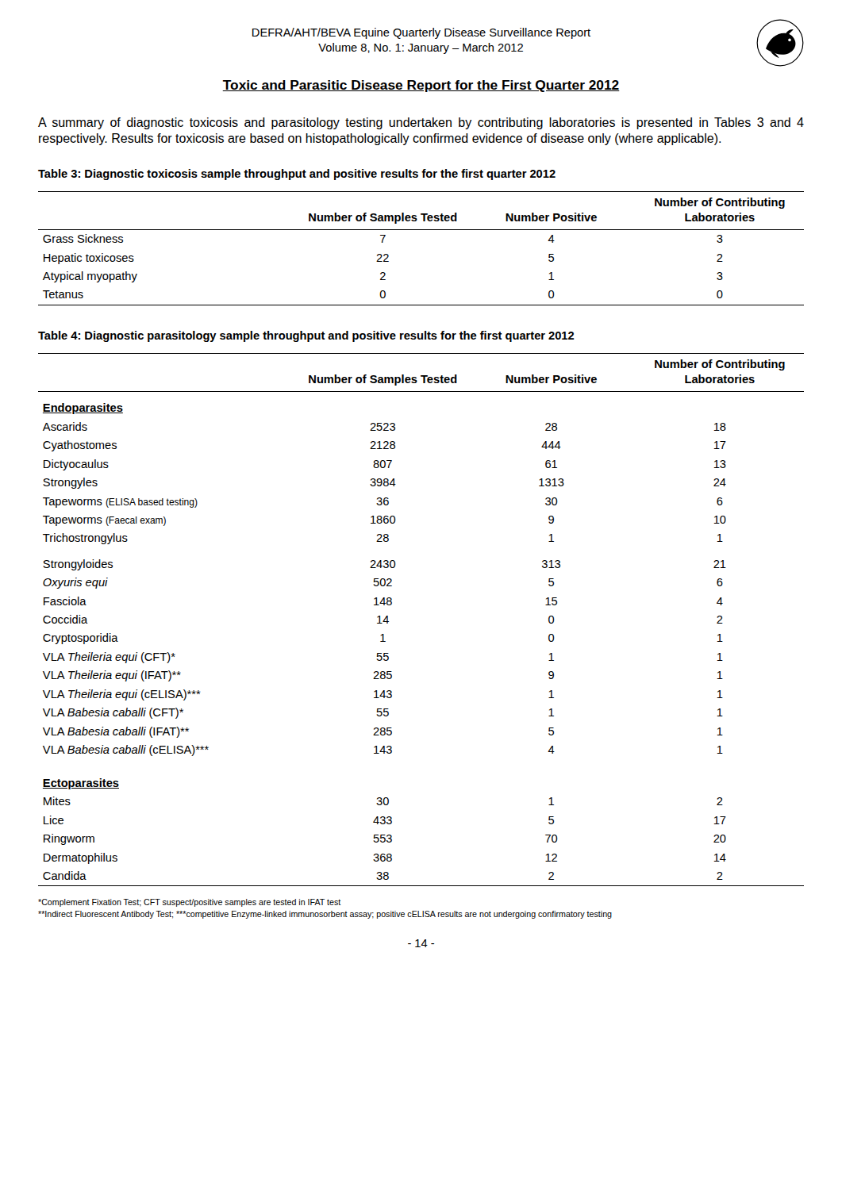DEFRA/AHT/BEVA Equine Quarterly Disease Surveillance Report
Volume 8, No. 1: January – March 2012
Toxic and Parasitic Disease Report for the First Quarter 2012
A summary of diagnostic toxicosis and parasitology testing undertaken by contributing laboratories is presented in Tables 3 and 4 respectively. Results for toxicosis are based on histopathologically confirmed evidence of disease only (where applicable).
Table 3: Diagnostic toxicosis sample throughput and positive results for the first quarter 2012
| | Number of Samples Tested | Number Positive | Number of Contributing Laboratories |
| --- | --- | --- | --- |
| Grass Sickness | 7 | 4 | 3 |
| Hepatic toxicoses | 22 | 5 | 2 |
| Atypical myopathy | 2 | 1 | 3 |
| Tetanus | 0 | 0 | 0 |
Table 4: Diagnostic parasitology sample throughput and positive results for the first quarter 2012
| | Number of Samples Tested | Number Positive | Number of Contributing Laboratories |
| --- | --- | --- | --- |
| Endoparasites |
| Ascarids | 2523 | 28 | 18 |
| Cyathostomes | 2128 | 444 | 17 |
| Dictyocaulus | 807 | 61 | 13 |
| Strongyles | 3984 | 1313 | 24 |
| Tapeworms (ELISA based testing) | 36 | 30 | 6 |
| Tapeworms (Faecal exam) | 1860 | 9 | 10 |
| Trichostrongylus | 28 | 1 | 1 |
| Strongyloides | 2430 | 313 | 21 |
| Oxyuris equi | 502 | 5 | 6 |
| Fasciola | 148 | 15 | 4 |
| Coccidia | 14 | 0 | 2 |
| Cryptosporidia | 1 | 0 | 1 |
| VLA Theileria equi (CFT)* | 55 | 1 | 1 |
| VLA Theileria equi (IFAT)** | 285 | 9 | 1 |
| VLA Theileria equi (cELISA)*** | 143 | 1 | 1 |
| VLA Babesia caballi (CFT)* | 55 | 1 | 1 |
| VLA Babesia caballi (IFAT)** | 285 | 5 | 1 |
| VLA Babesia caballi (cELISA)*** | 143 | 4 | 1 |
| Ectoparasites |
| Mites | 30 | 1 | 2 |
| Lice | 433 | 5 | 17 |
| Ringworm | 553 | 70 | 20 |
| Dermatophilus | 368 | 12 | 14 |
| Candida | 38 | 2 | 2 |
*Complement Fixation Test; CFT suspect/positive samples are tested in IFAT test
**Indirect Fluorescent Antibody Test; ***competitive Enzyme-linked immunosorbent assay; positive cELISA results are not undergoing confirmatory testing
- 14 -